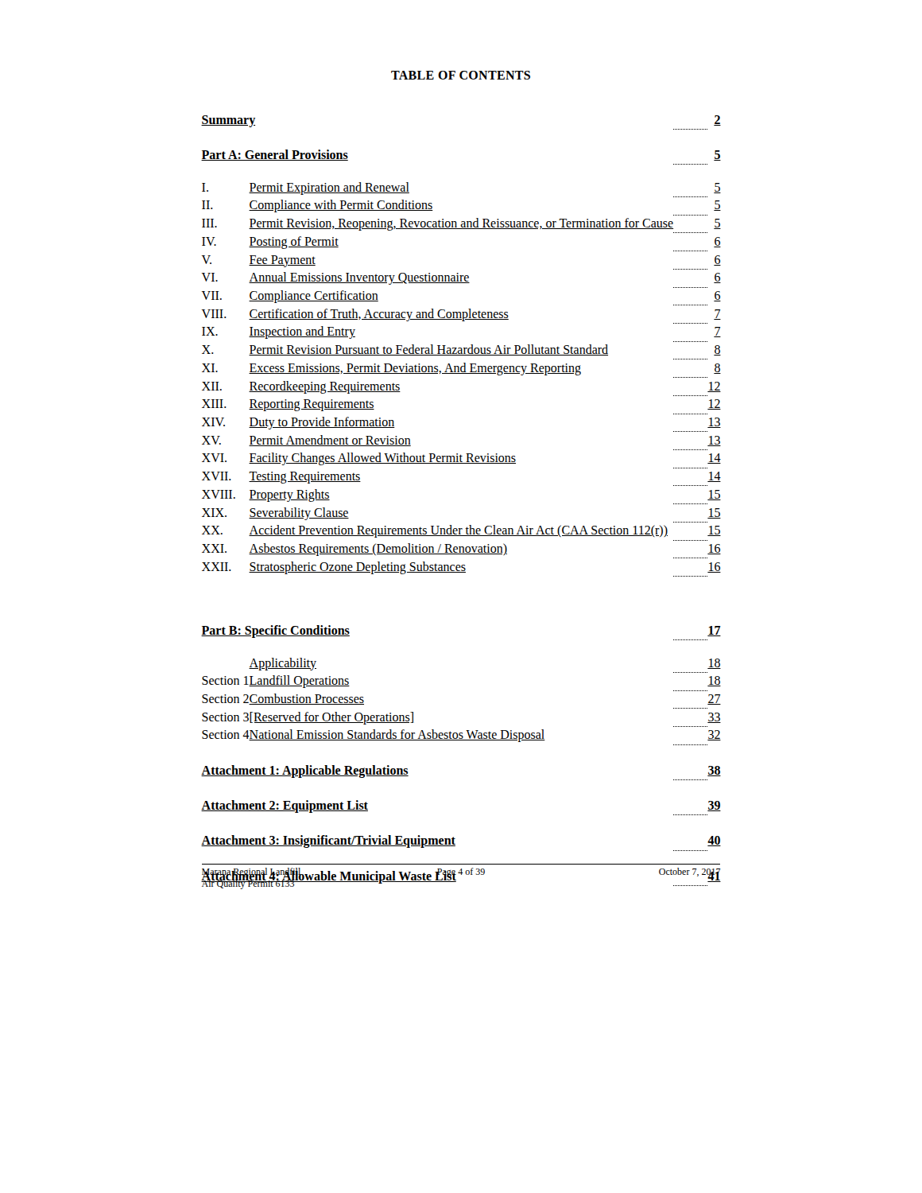TABLE OF CONTENTS
| Summary | | 2 |
| Part A: General Provisions | | 5 |
| I. | Permit Expiration and Renewal | | 5 |
| II. | Compliance with Permit Conditions | | 5 |
| III. | Permit Revision, Reopening, Revocation and Reissuance, or Termination for Cause | | 5 |
| IV. | Posting of Permit | | 6 |
| V. | Fee Payment | | 6 |
| VI. | Annual Emissions Inventory Questionnaire | | 6 |
| VII. | Compliance Certification | | 6 |
| VIII. | Certification of Truth, Accuracy and Completeness | | 7 |
| IX. | Inspection and Entry | | 7 |
| X. | Permit Revision Pursuant to Federal Hazardous Air Pollutant Standard | | 8 |
| XI. | Excess Emissions, Permit Deviations, And Emergency Reporting | | 8 |
| XII. | Recordkeeping Requirements | | 12 |
| XIII. | Reporting Requirements | | 12 |
| XIV. | Duty to Provide Information | | 13 |
| XV. | Permit Amendment or Revision | | 13 |
| XVI. | Facility Changes Allowed Without Permit Revisions | | 14 |
| XVII. | Testing Requirements | | 14 |
| XVIII. | Property Rights | | 15 |
| XIX. | Severability Clause | | 15 |
| XX. | Accident Prevention Requirements Under the Clean Air Act (CAA Section 112(r)) | | 15 |
| XXI. | Asbestos Requirements (Demolition / Renovation) | | 16 |
| XXII. | Stratospheric Ozone Depleting Substances | | 16 |
| Part B: Specific Conditions | | 17 |
| | Applicability | | 18 |
| Section 1 | Landfill Operations | | 18 |
| Section 2 | Combustion Processes | | 27 |
| Section 3 | [Reserved for Other Operations] | | 33 |
| Section 4 | National Emission Standards for Asbestos Waste Disposal | | 32 |
| Attachment 1: Applicable Regulations | | 38 |
| Attachment 2: Equipment List | | 39 |
| Attachment 3: Insignificant/Trivial Equipment | | 40 |
| Attachment 4: Allowable Municipal Waste List | | 41 |
| Marana Regional Landfill Air Quality Permit 6133 | Page 4 of 39 | October 7, 2017 |